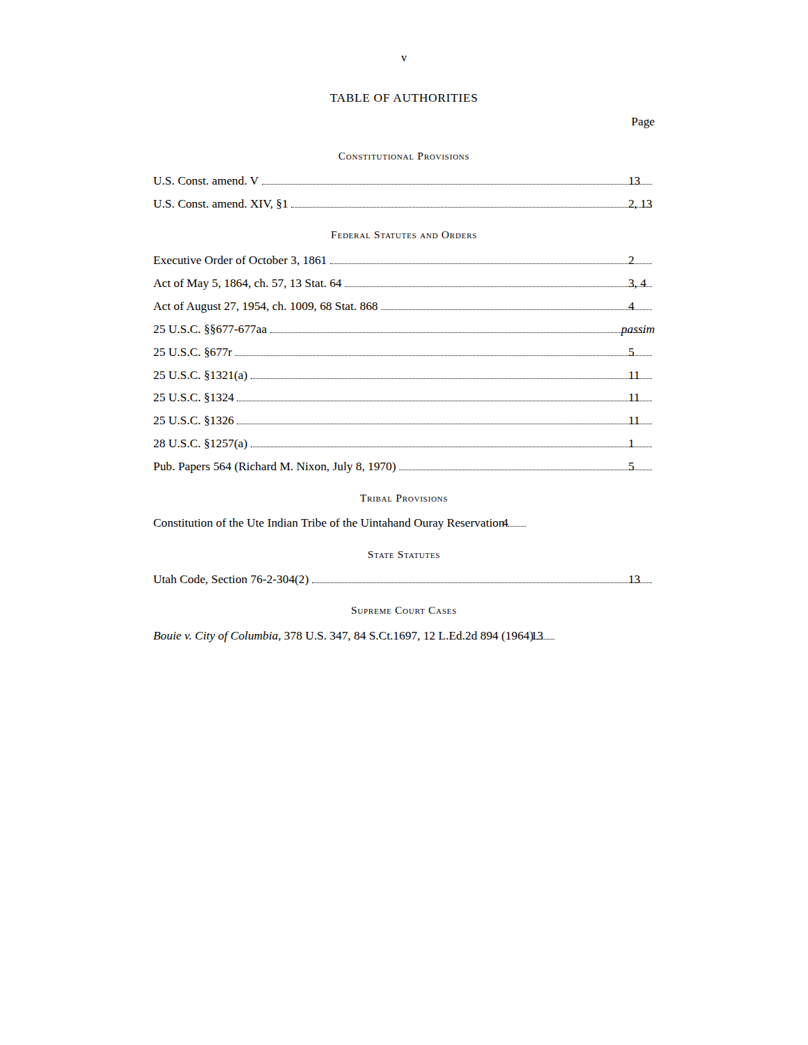v
TABLE OF AUTHORITIES
Page
Constitutional Provisions
U.S. Const. amend. V 13
U.S. Const. amend. XIV, §1 2, 13
Federal Statutes and Orders
Executive Order of October 3, 1861 2
Act of May 5, 1864, ch. 57, 13 Stat. 64 3, 4
Act of August 27, 1954, ch. 1009, 68 Stat. 868 4
25 U.S.C. §§677-677aa passim
25 U.S.C. §677r 5
25 U.S.C. §1321(a) 11
25 U.S.C. §1324 11
25 U.S.C. §1326 11
28 U.S.C. §1257(a) 1
Pub. Papers 564 (Richard M. Nixon, July 8, 1970) 5
Tribal Provisions
Constitution of the Ute Indian Tribe of the Uintah and Ouray Reservation 4
State Statutes
Utah Code, Section 76-2-304(2) 13
Supreme Court Cases
Bouie v. City of Columbia, 378 U.S. 347, 84 S.Ct. 1697, 12 L.Ed.2d 894 (1964) 13